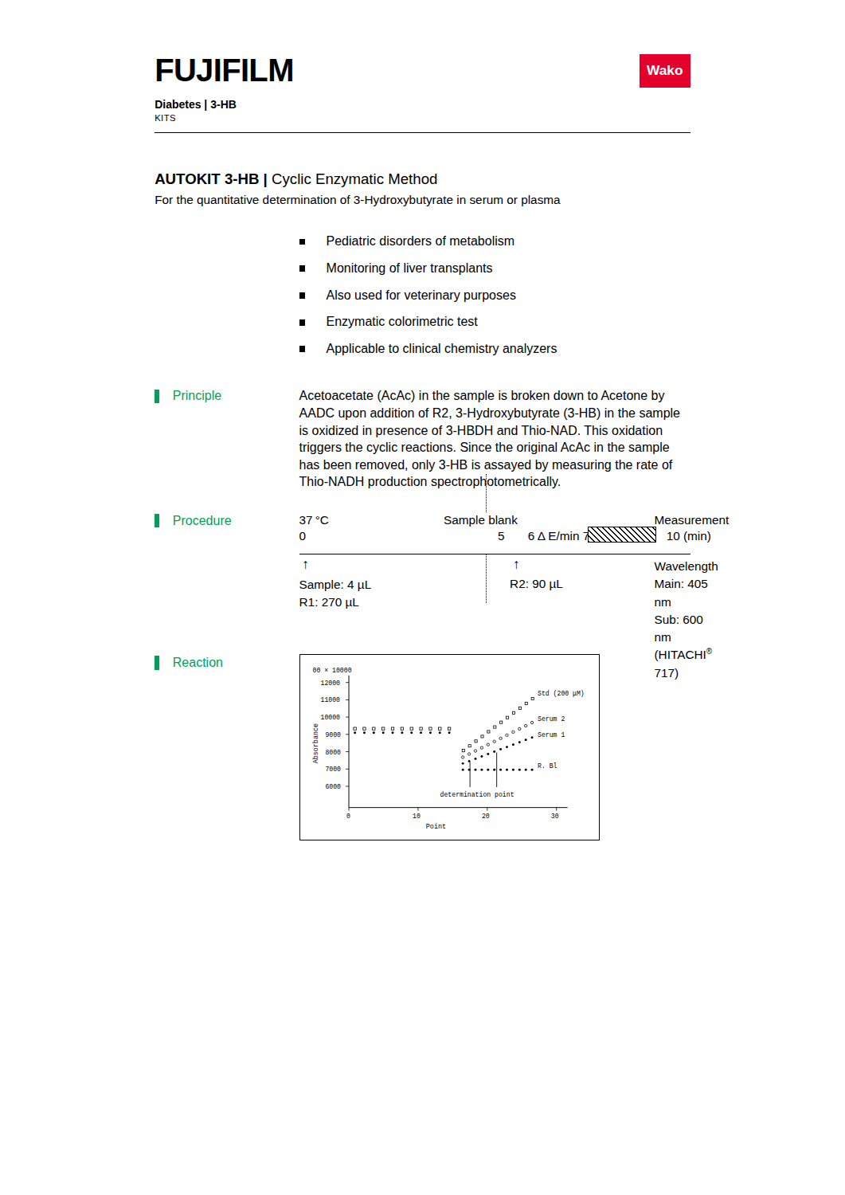Wako
FUJIFILM
Diabetes | 3-HB
KITS
AUTOKIT 3-HB | Cyclic Enzymatic Method
For the quantitative determination of 3-Hydroxybutyrate in serum or plasma
Pediatric disorders of metabolism
Monitoring of liver transplants
Also used for veterinary purposes
Enzymatic colorimetric test
Applicable to clinical chemistry analyzers
Principle
Acetoacetate (AcAc) in the sample is broken down to Acetone by AADC upon addition of R2, 3-Hydroxybutyrate (3-HB) in the sample is oxidized in presence of 3-HBDH and Thio-NAD. This oxidation triggers the cyclic reactions. Since the original AcAc in the sample has been removed, only 3-HB is assayed by measuring the rate of Thio-NADH production spectrophotometrically.
Procedure
37 °C 0 Sample blank 5 6 Δ E/min 7.5 Measurement 10 (min)
↑ ↑
Sample: 4 µL
R1: 270 µL
R2: 90 µL
Wavelength
Main: 405 nm
Sub: 600 nm
(HITACHI® 717)
Reaction
00 × 10000 12000 11000 10000 9000 8000 7000 6000 Absorbance 0 10 20 30 Point determination point Std (200 μM) Serum 2 Serum 1 R. Bl